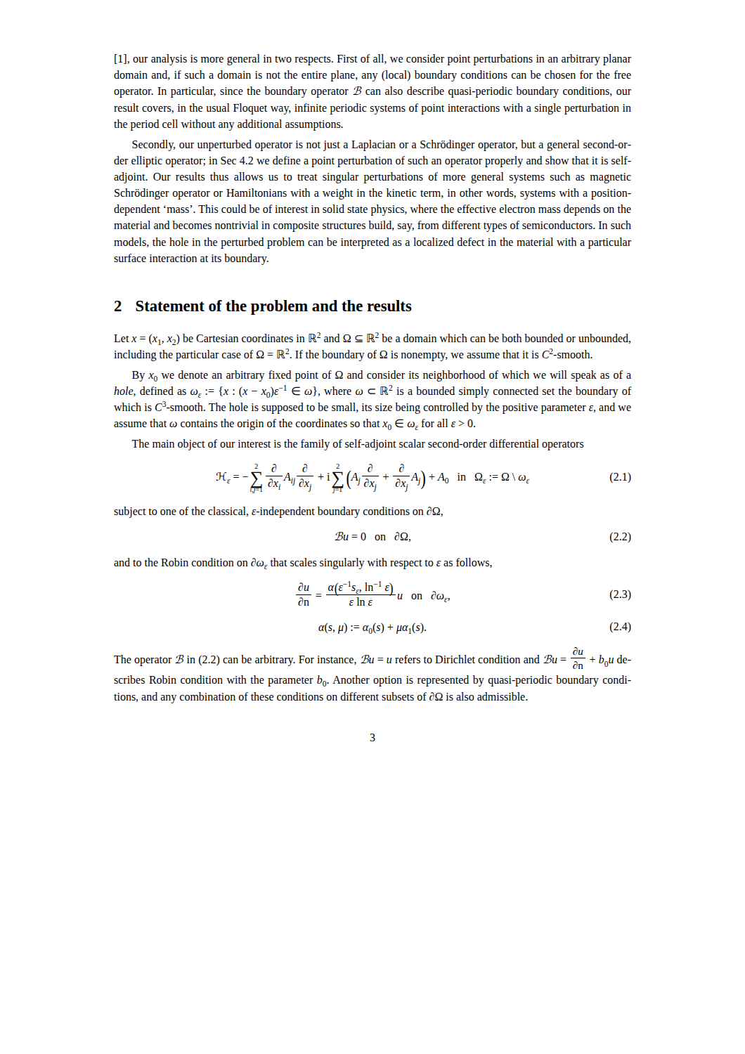[1], our analysis is more general in two respects. First of all, we consider point perturbations in an arbitrary planar domain and, if such a domain is not the entire plane, any (local) boundary conditions can be chosen for the free operator. In particular, since the boundary operator ℬ can also describe quasi-periodic boundary conditions, our result covers, in the usual Floquet way, infinite periodic systems of point interactions with a single perturbation in the period cell without any additional assumptions.
Secondly, our unperturbed operator is not just a Laplacian or a Schrödinger operator, but a general second-order elliptic operator; in Sec 4.2 we define a point perturbation of such an operator properly and show that it is self-adjoint. Our results thus allows us to treat singular perturbations of more general systems such as magnetic Schrödinger operator or Hamiltonians with a weight in the kinetic term, in other words, systems with a position-dependent ‘mass’. This could be of interest in solid state physics, where the effective electron mass depends on the material and becomes nontrivial in composite structures build, say, from different types of semiconductors. In such models, the hole in the perturbed problem can be interpreted as a localized defect in the material with a particular surface interaction at its boundary.
2 Statement of the problem and the results
Let x = (x1, x2) be Cartesian coordinates in ℝ2 and Ω ⊆ ℝ2 be a domain which can be both bounded or unbounded, including the particular case of Ω = ℝ2. If the boundary of Ω is nonempty, we assume that it is C2-smooth.
By x0 we denote an arbitrary fixed point of Ω and consider its neighborhood of which we will speak as of a hole, defined as ωε := {x : (x − x0)ε−1 ∈ ω}, where ω ⊂ ℝ2 is a bounded simply connected set the boundary of which is C3-smooth. The hole is supposed to be small, its size being controlled by the positive parameter ε, and we assume that ω contains the origin of the coordinates so that x0 ∈ ωε for all ε > 0.
The main object of our interest is the family of self-adjoint scalar second-order differential operators
ℋε = −2∑i,j=1∂∂xi Aij∂∂xj + i2∑j=1(Aj∂∂xj + ∂∂xj Aj) + A0 in Ωε := Ω \ ωε (2.1)
subject to one of the classical, ε-independent boundary conditions on ∂Ω,
ℬu = 0 on ∂Ω, (2.2)
and to the Robin condition on ∂ωε that scales singularly with respect to ε as follows,
∂u∂n = α(ε−1sε, ln−1 ε) ε ln ε u on ∂ωε, (2.3)
α(s, μ) := α0(s) + μα1(s). (2.4)
The operator ℬ in (2.2) can be arbitrary. For instance, ℬu = u refers to Dirichlet condition and ℬu = ∂u∂n + b0u describes Robin condition with the parameter b0. Another option is represented by quasi-periodic boundary conditions, and any combination of these conditions on different subsets of ∂Ω is also admissible.
3